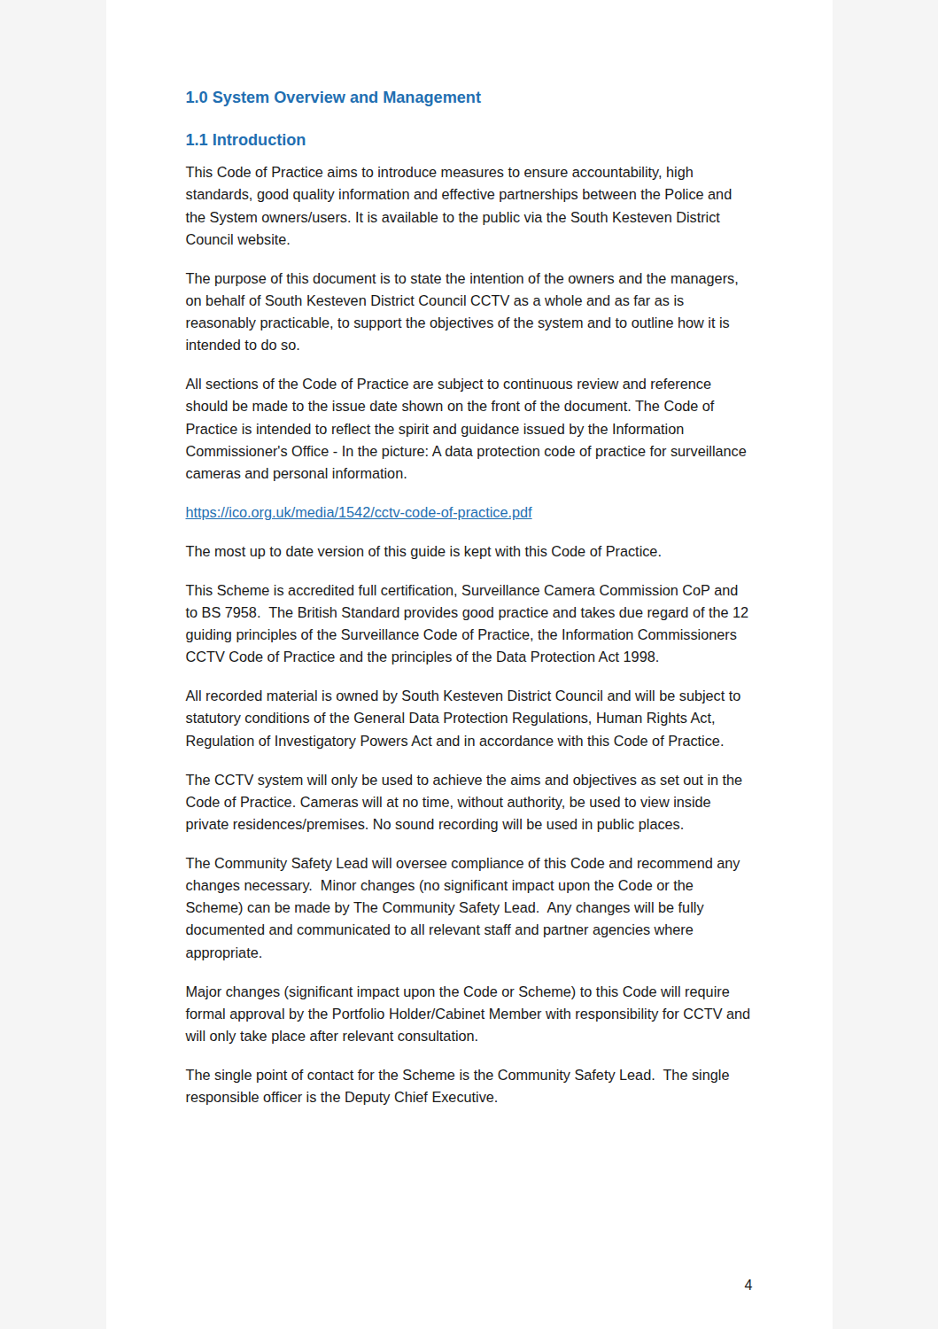1.0 System Overview and Management
1.1 Introduction
This Code of Practice aims to introduce measures to ensure accountability, high standards, good quality information and effective partnerships between the Police and the System owners/users. It is available to the public via the South Kesteven District Council website.
The purpose of this document is to state the intention of the owners and the managers, on behalf of South Kesteven District Council CCTV as a whole and as far as is reasonably practicable, to support the objectives of the system and to outline how it is intended to do so.
All sections of the Code of Practice are subject to continuous review and reference should be made to the issue date shown on the front of the document. The Code of Practice is intended to reflect the spirit and guidance issued by the Information Commissioner's Office - In the picture: A data protection code of practice for surveillance cameras and personal information.
https://ico.org.uk/media/1542/cctv-code-of-practice.pdf
The most up to date version of this guide is kept with this Code of Practice.
This Scheme is accredited full certification, Surveillance Camera Commission CoP and to BS 7958. The British Standard provides good practice and takes due regard of the 12 guiding principles of the Surveillance Code of Practice, the Information Commissioners CCTV Code of Practice and the principles of the Data Protection Act 1998.
All recorded material is owned by South Kesteven District Council and will be subject to statutory conditions of the General Data Protection Regulations, Human Rights Act, Regulation of Investigatory Powers Act and in accordance with this Code of Practice.
The CCTV system will only be used to achieve the aims and objectives as set out in the Code of Practice. Cameras will at no time, without authority, be used to view inside private residences/premises. No sound recording will be used in public places.
The Community Safety Lead will oversee compliance of this Code and recommend any changes necessary. Minor changes (no significant impact upon the Code or the Scheme) can be made by The Community Safety Lead. Any changes will be fully documented and communicated to all relevant staff and partner agencies where appropriate.
Major changes (significant impact upon the Code or Scheme) to this Code will require formal approval by the Portfolio Holder/Cabinet Member with responsibility for CCTV and will only take place after relevant consultation.
The single point of contact for the Scheme is the Community Safety Lead. The single responsible officer is the Deputy Chief Executive.
4